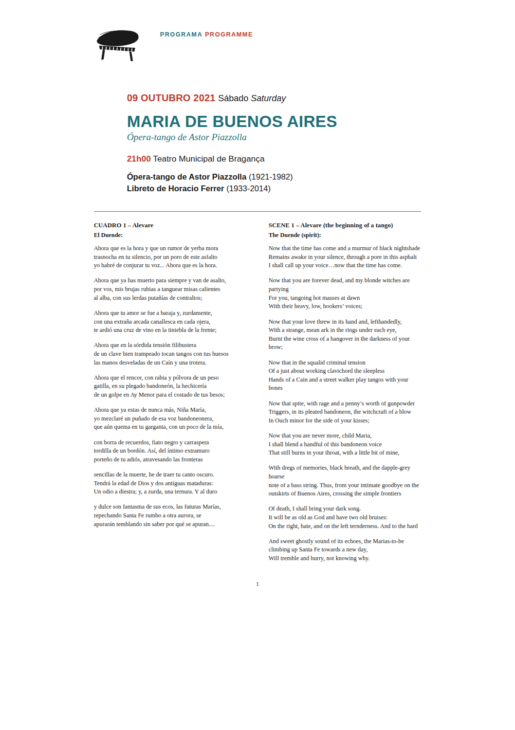PROGRAMA PROGRAMME
09 OUTUBRO 2021 Sábado Saturday
MARIA DE BUENOS AIRES
Ópera-tango de Astor Piazzolla
21h00 Teatro Municipal de Bragança
Ópera-tango de Astor Piazzolla (1921-1982)
Libreto de Horacio Ferrer (1933-2014)
CUADRO 1 – Alevare
El Duende:
Ahora que es la hora y que un rumor de yerba mora
trasnocha en tu silencio, por un poro de este asfalto
yo habré de conjurar tu voz... Ahora que es la hora.
Ahora que ya has muerto para siempre y van de asalto,
por vos, mis brujas rubias a tanguear misas calientes
al alba, con sus lerdas putañías de contraltos;
Ahora que tu amor se fue a baraja y, zurdamente,
con una extraña arcada canallesca en cada ojera,
te ardió una cruz de vino en la tiniebla de la frente;
Ahora que en la sórdida tensión filibustera
de un clave bien trampeado tocan tangos con tus huesos
las manos desveladas de un Caín y una trotera.
Ahora que el rencor, con rabia y pólvora de un peso
gatilla, en su plegado bandoneón, la hechicería
de un golpe en Ay Menor para el costado de tus besos;
Ahora que ya estas de nunca más, Niña María,
yo mezclaré un puñado de esa voz bandoneonera,
que aún quema en tu garganta, con un poco de la mía,
con borra de recuerdos, fiato negro y carraspera
tordilla de un bordón. Así, del íntimo extramuro
porteño de tu adiós, atravesando las fronteras
sencillas de la muerte, he de traer tu canto oscuro.
Tendrá la edad de Dios y dos antiguas mataduras:
Un odio a diestra; y, a zurda, una ternura. Y al duro
y dulce son fantasma de sus ecos, las futuras Marías,
repechando Santa Fe rumbo a otra aurora, se
apurarán temblando sin saber por qué se apuran....
SCENE 1 – Alevare (the beginning of a tango)
The Duende (spirit):
Now that the time has come and a murmur of black nightshade
Remains awake in your silence, through a pore in this asphalt
I shall call up your voice…now that the time has come.
Now that you are forever dead, and my blonde witches are partying
For you, tangoing hot masses at dawn
With their heavy, low, hookers’ voices;
Now that your love threw in its hand and, lefthandedly,
With a strange, mean ark in the rings under each eye,
Burnt the wine cross of a hangover in the darkness of your brow;
Now that in the squalid criminal tension
Of a just about working clavichord the sleepless
Hands of a Cain and a street walker play tangos with your bones
Now that spite, with rage and a penny’s worth of gunpowder
Triggers, in its pleated bandoneon, the witchcraft of a blow
In Ouch minor for the side of your kisses;
Now that you are never more, child Maria,
I shall blend a handful of this bandoneon voice
That still burns in your throat, with a little bit of mine,
With dregs of memories, black breath, and the dapple-grey hoarse
note of a bass string. Thus, from your intimate goodbye on the
outskirts of Buenos Aires, crossing the simple frontiers
Of death, I shall bring your dark song.
It will be as old as God and have two old bruises:
On the right, hate, and on the left ternderness. And to the hard
And sweet ghostly sound of its echoes, the Marias-to-be
climbing up Santa Fe towards a new day,
Will tremble and hurry, not knowing why.
1